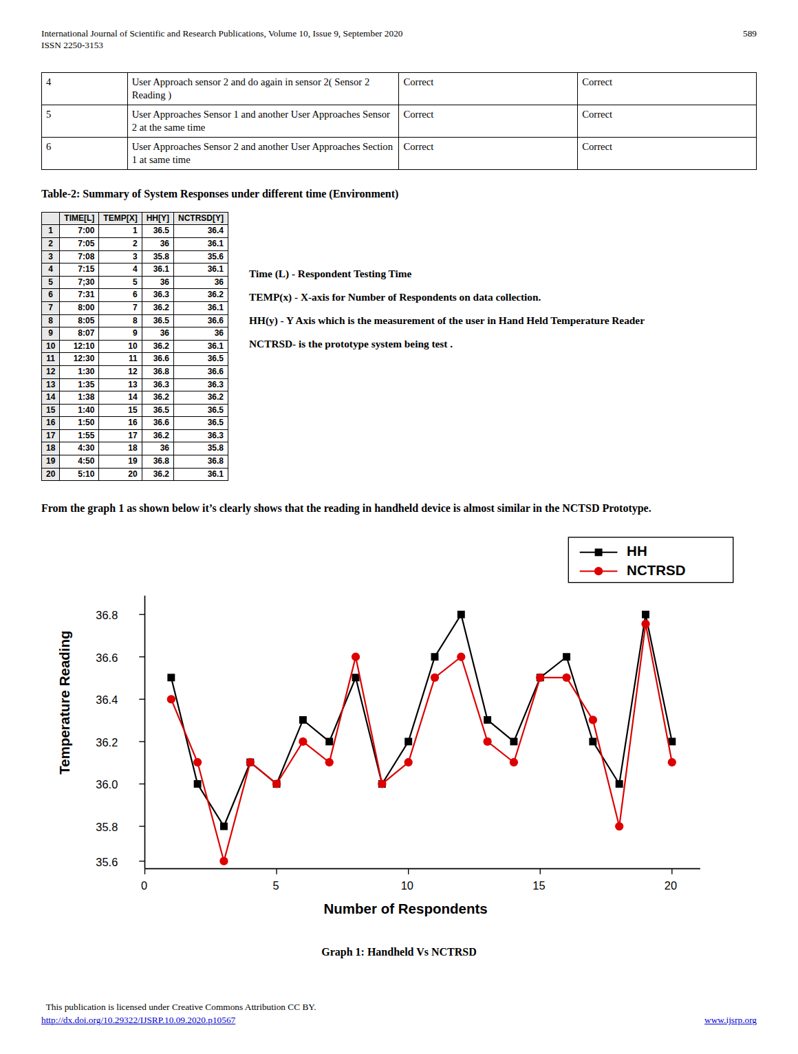International Journal of Scientific and Research Publications, Volume 10, Issue 9, September 2020
ISSN 2250-3153
589
| 4 | User Approach sensor 2 and do again in sensor 2( Sensor 2 Reading ) | Correct | Correct |
| 5 | User Approaches Sensor 1 and another User Approaches Sensor 2 at the same time | Correct | Correct |
| 6 | User Approaches Sensor 2 and another User Approaches Section 1 at same time | Correct | Correct |
Table-2: Summary of System Responses under different time (Environment)
| | TIME[L] | TEMP[X] | HH[Y] | NCTRSD[Y] |
| --- | --- | --- | --- | --- |
| 1 | 7:00 | 1 | 36.5 | 36.4 |
| 2 | 7:05 | 2 | 36 | 36.1 |
| 3 | 7:08 | 3 | 35.8 | 35.6 |
| 4 | 7:15 | 4 | 36.1 | 36.1 |
| 5 | 7;30 | 5 | 36 | 36 |
| 6 | 7:31 | 6 | 36.3 | 36.2 |
| 7 | 8:00 | 7 | 36.2 | 36.1 |
| 8 | 8:05 | 8 | 36.5 | 36.6 |
| 9 | 8:07 | 9 | 36 | 36 |
| 10 | 12:10 | 10 | 36.2 | 36.1 |
| 11 | 12:30 | 11 | 36.6 | 36.5 |
| 12 | 1:30 | 12 | 36.8 | 36.6 |
| 13 | 1:35 | 13 | 36.3 | 36.3 |
| 14 | 1:38 | 14 | 36.2 | 36.2 |
| 15 | 1:40 | 15 | 36.5 | 36.5 |
| 16 | 1:50 | 16 | 36.6 | 36.5 |
| 17 | 1:55 | 17 | 36.2 | 36.3 |
| 18 | 4:30 | 18 | 36 | 35.8 |
| 19 | 4:50 | 19 | 36.8 | 36.8 |
| 20 | 5:10 | 20 | 36.2 | 36.1 |
Time (L) - Respondent Testing Time
TEMP(x) - X-axis for Number of Respondents on data collection.
HH(y) - Y Axis which is the measurement of the user in Hand Held Temperature Reader
NCTRSD- is the prototype system being test .
From the graph 1 as shown below it’s clearly shows that the reading in handheld device is almost similar in the NCTSD Prototype.
HH NCTRSD 36.8 36.6 36.4 36.2 36.0 35.8 35.6 0 5 10 15 20 Temperature Reading Number of Respondents
Graph 1: Handheld Vs NCTRSD
This publication is licensed under Creative Commons Attribution CC BY.
http://dx.doi.org/10.29322/IJSRP.10.09.2020.p10567 www.ijsrp.org